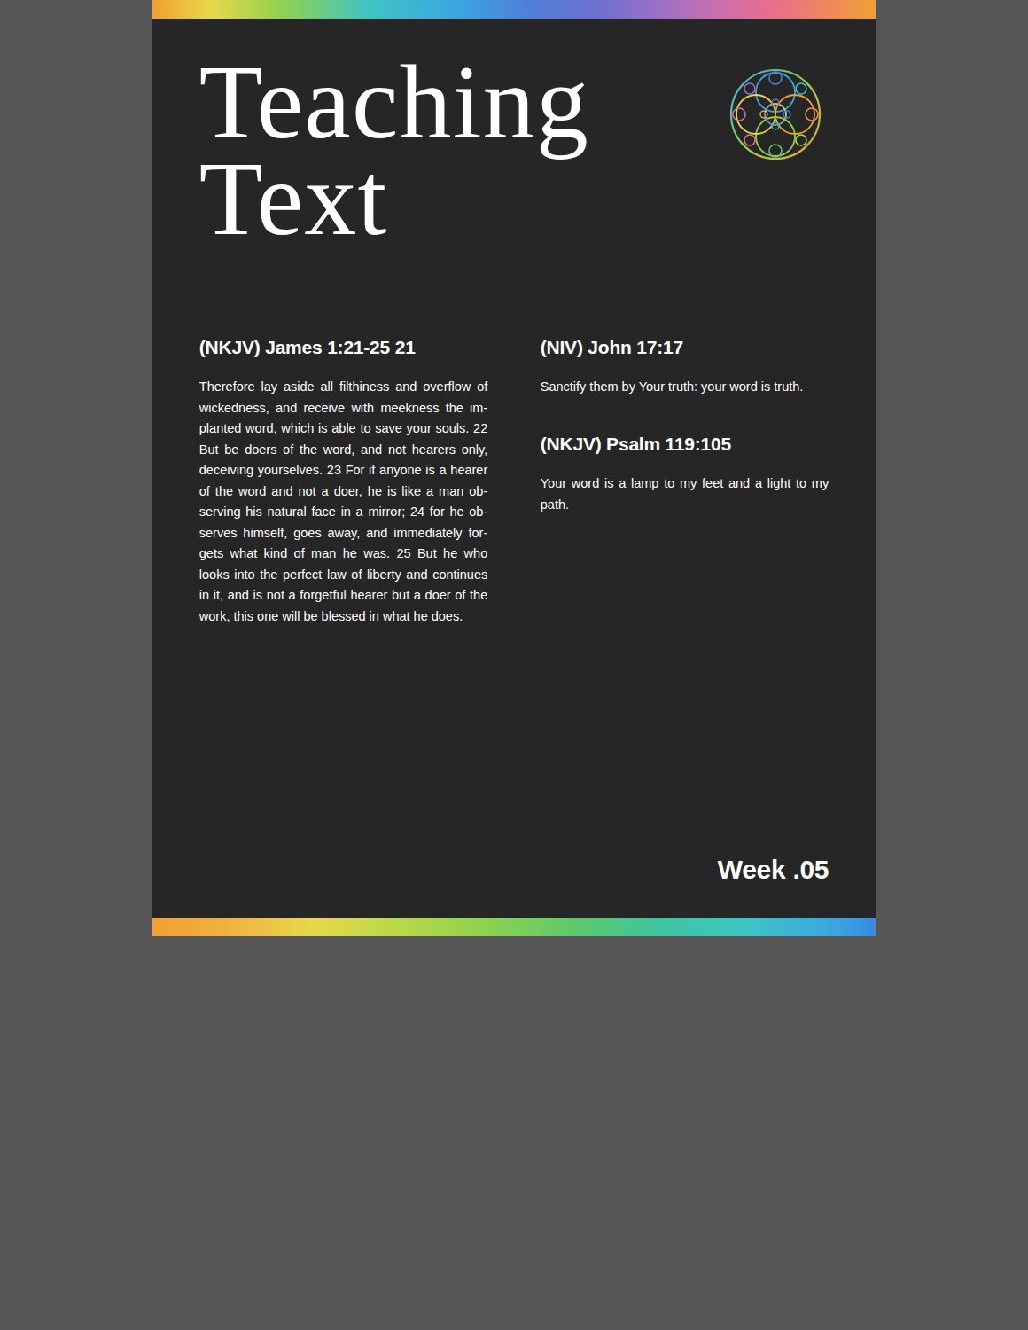Teaching Text
(NKJV) James 1:21-25 21
Therefore lay aside all filthiness and overflow of wickedness, and receive with meekness the implanted word, which is able to save your souls. 22 But be doers of the word, and not hearers only, deceiving yourselves. 23 For if anyone is a hearer of the word and not a doer, he is like a man observing his natural face in a mirror; 24 for he observes himself, goes away, and immediately forgets what kind of man he was. 25 But he who looks into the perfect law of liberty and continues in it, and is not a forgetful hearer but a doer of the work, this one will be blessed in what he does.
(NIV) John 17:17
Sanctify them by Your truth: your word is truth.
(NKJV) Psalm 119:105
Your word is a lamp to my feet and a light to my path.
Week .05